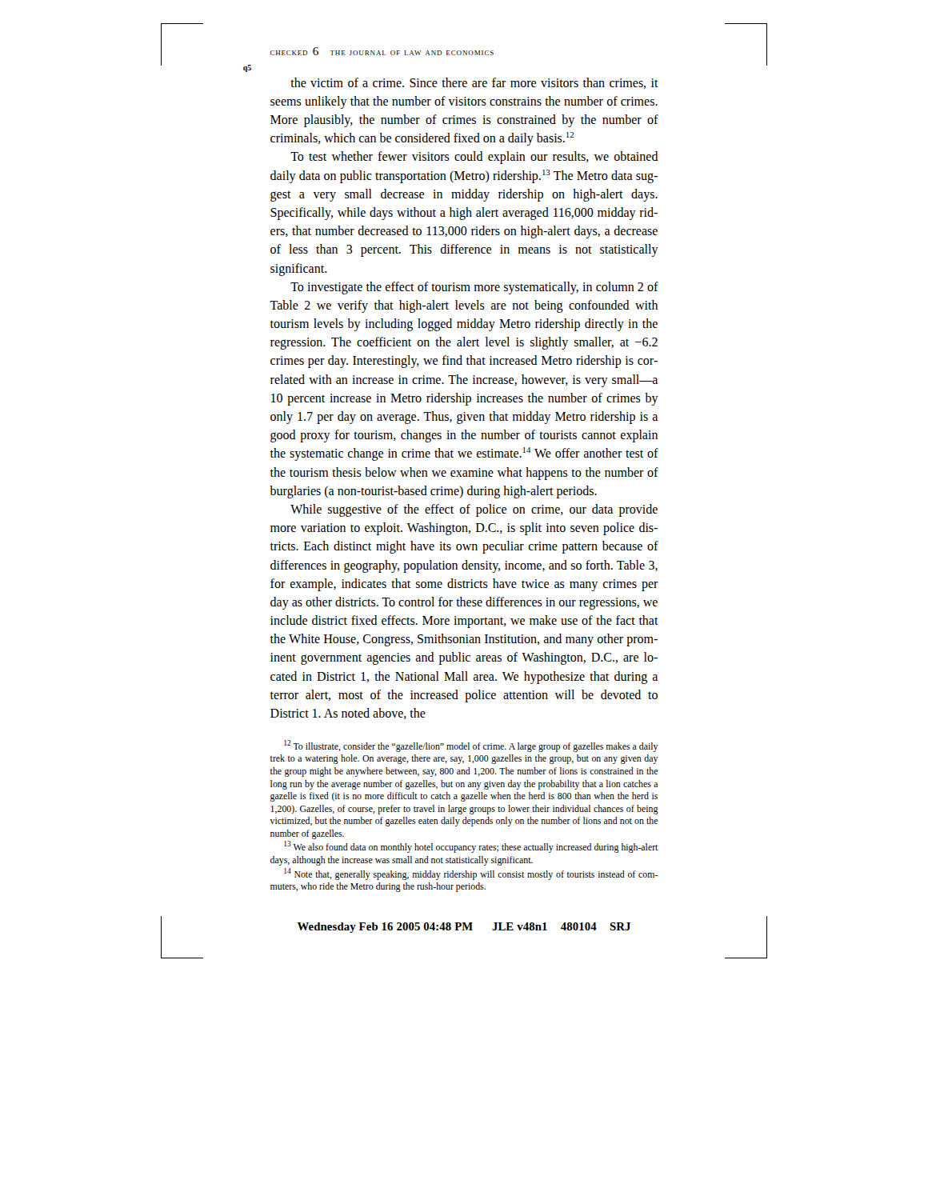checked 6 the journal of law and economics
the victim of a crime. Since there are far more visitors than crimes, it seems unlikely that the number of visitors constrains the number of crimes. More plausibly, the number of crimes is constrained by the number of criminals, which can be considered fixed on a daily basis.12
q5 To test whether fewer visitors could explain our results, we obtained daily data on public transportation (Metro) ridership.13 The Metro data suggest a very small decrease in midday ridership on high-alert days. Specifically, while days without a high alert averaged 116,000 midday riders, that number decreased to 113,000 riders on high-alert days, a decrease of less than 3 percent. This difference in means is not statistically significant.
To investigate the effect of tourism more systematically, in column 2 of Table 2 we verify that high-alert levels are not being confounded with tourism levels by including logged midday Metro ridership directly in the regression. The coefficient on the alert level is slightly smaller, at −6.2 crimes per day. Interestingly, we find that increased Metro ridership is correlated with an increase in crime. The increase, however, is very small—a 10 percent increase in Metro ridership increases the number of crimes by only 1.7 per day on average. Thus, given that midday Metro ridership is a good proxy for tourism, changes in the number of tourists cannot explain the systematic change in crime that we estimate.14 We offer another test of the tourism thesis below when we examine what happens to the number of burglaries (a non-tourist-based crime) during high-alert periods.
While suggestive of the effect of police on crime, our data provide more variation to exploit. Washington, D.C., is split into seven police districts. Each distinct might have its own peculiar crime pattern because of differences in geography, population density, income, and so forth. Table 3, for example, indicates that some districts have twice as many crimes per day as other districts. To control for these differences in our regressions, we include district fixed effects. More important, we make use of the fact that the White House, Congress, Smithsonian Institution, and many other prominent government agencies and public areas of Washington, D.C., are located in District 1, the National Mall area. We hypothesize that during a terror alert, most of the increased police attention will be devoted to District 1. As noted above, the
12 To illustrate, consider the “gazelle/lion” model of crime. A large group of gazelles makes a daily trek to a watering hole. On average, there are, say, 1,000 gazelles in the group, but on any given day the group might be anywhere between, say, 800 and 1,200. The number of lions is constrained in the long run by the average number of gazelles, but on any given day the probability that a lion catches a gazelle is fixed (it is no more difficult to catch a gazelle when the herd is 800 than when the herd is 1,200). Gazelles, of course, prefer to travel in large groups to lower their individual chances of being victimized, but the number of gazelles eaten daily depends only on the number of lions and not on the number of gazelles.
13 We also found data on monthly hotel occupancy rates; these actually increased during high-alert days, although the increase was small and not statistically significant.
14 Note that, generally speaking, midday ridership will consist mostly of tourists instead of commuters, who ride the Metro during the rush-hour periods.
Wednesday Feb 16 2005 04:48 PM JLE v48n1 480104 SRJ